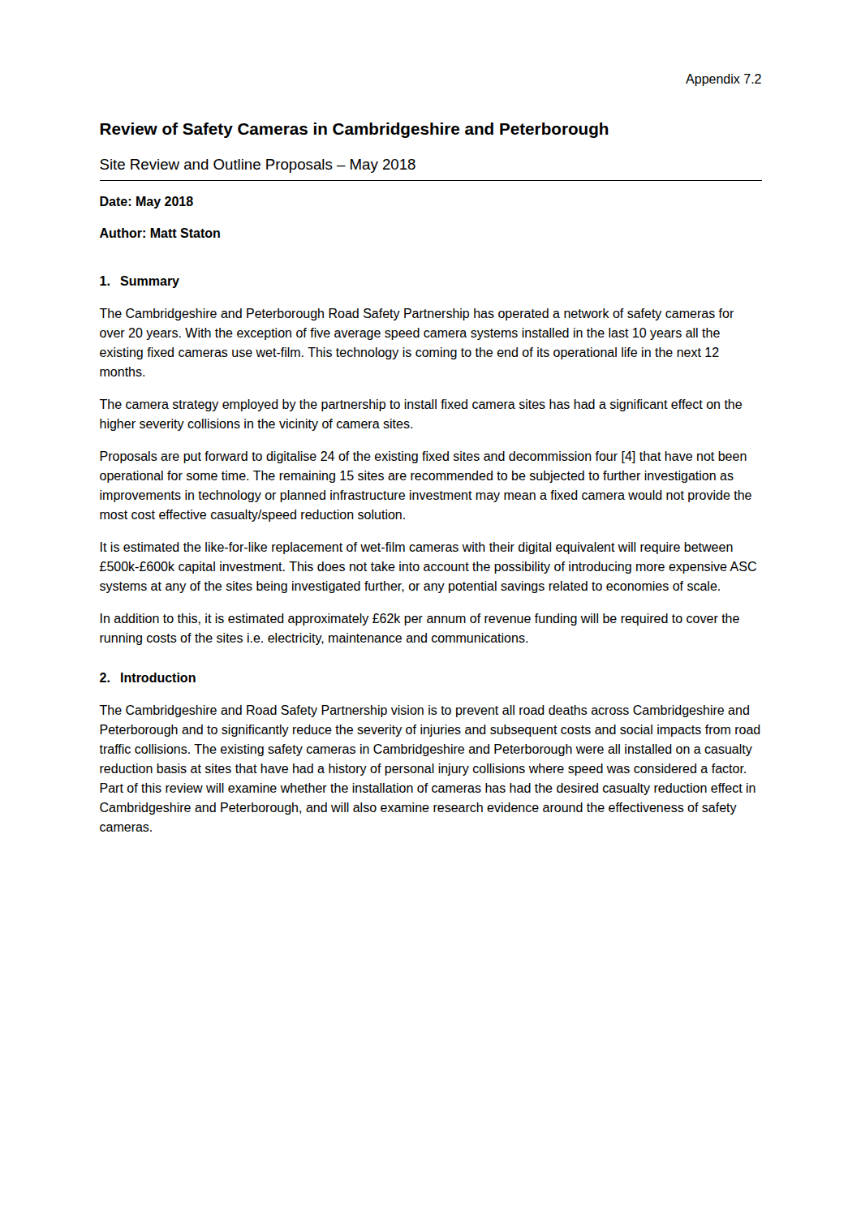Appendix 7.2
Review of Safety Cameras in Cambridgeshire and Peterborough
Site Review and Outline Proposals – May 2018
Date: May 2018
Author: Matt Staton
1. Summary
The Cambridgeshire and Peterborough Road Safety Partnership has operated a network of safety cameras for over 20 years. With the exception of five average speed camera systems installed in the last 10 years all the existing fixed cameras use wet-film. This technology is coming to the end of its operational life in the next 12 months.
The camera strategy employed by the partnership to install fixed camera sites has had a significant effect on the higher severity collisions in the vicinity of camera sites.
Proposals are put forward to digitalise 24 of the existing fixed sites and decommission four [4] that have not been operational for some time. The remaining 15 sites are recommended to be subjected to further investigation as improvements in technology or planned infrastructure investment may mean a fixed camera would not provide the most cost effective casualty/speed reduction solution.
It is estimated the like-for-like replacement of wet-film cameras with their digital equivalent will require between £500k-£600k capital investment. This does not take into account the possibility of introducing more expensive ASC systems at any of the sites being investigated further, or any potential savings related to economies of scale.
In addition to this, it is estimated approximately £62k per annum of revenue funding will be required to cover the running costs of the sites i.e. electricity, maintenance and communications.
2. Introduction
The Cambridgeshire and Road Safety Partnership vision is to prevent all road deaths across Cambridgeshire and Peterborough and to significantly reduce the severity of injuries and subsequent costs and social impacts from road traffic collisions. The existing safety cameras in Cambridgeshire and Peterborough were all installed on a casualty reduction basis at sites that have had a history of personal injury collisions where speed was considered a factor. Part of this review will examine whether the installation of cameras has had the desired casualty reduction effect in Cambridgeshire and Peterborough, and will also examine research evidence around the effectiveness of safety cameras.